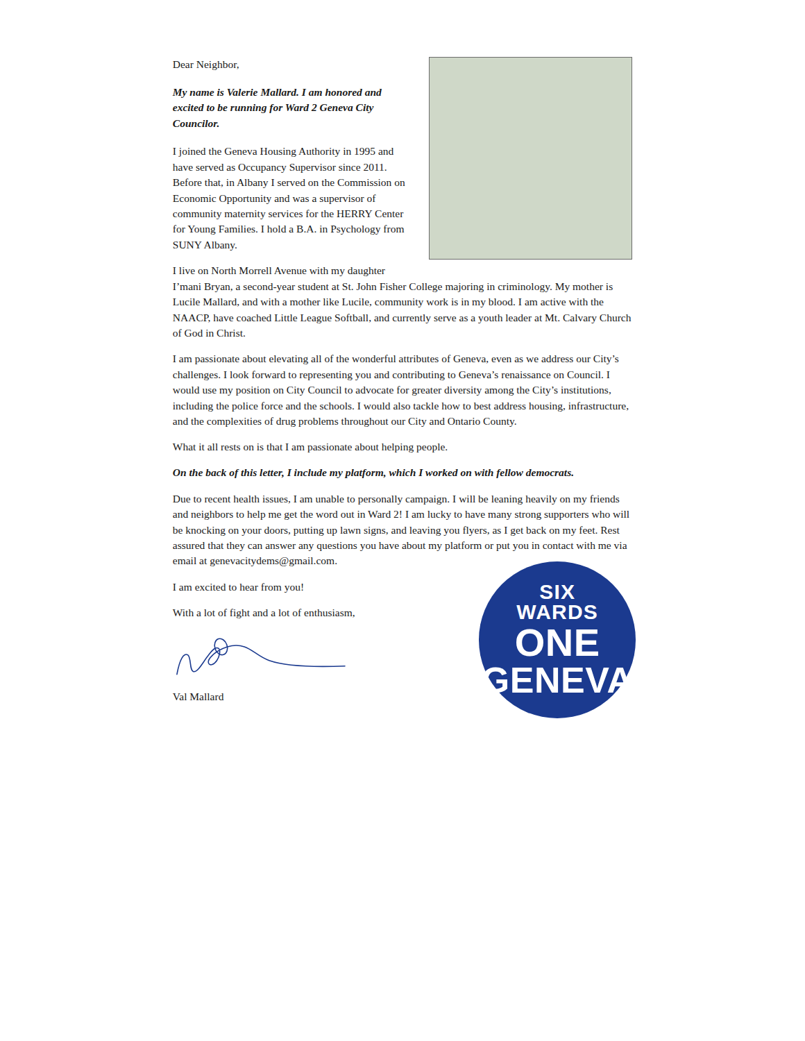Dear Neighbor,
My name is Valerie Mallard. I am honored and excited to be running for Ward 2 Geneva City Councilor.
I joined the Geneva Housing Authority in 1995 and have served as Occupancy Supervisor since 2011. Before that, in Albany I served on the Commission on Economic Opportunity and was a supervisor of community maternity services for the HERRY Center for Young Families. I hold a B.A. in Psychology from SUNY Albany.
I live on North Morrell Avenue with my daughter I’mani Bryan, a second-year student at St. John Fisher College majoring in criminology. My mother is Lucile Mallard, and with a mother like Lucile, community work is in my blood. I am active with the NAACP, have coached Little League Softball, and currently serve as a youth leader at Mt. Calvary Church of God in Christ.
I am passionate about elevating all of the wonderful attributes of Geneva, even as we address our City’s challenges. I look forward to representing you and contributing to Geneva’s renaissance on Council. I would use my position on City Council to advocate for greater diversity among the City’s institutions, including the police force and the schools. I would also tackle how to best address housing, infrastructure, and the complexities of drug problems throughout our City and Ontario County.
What it all rests on is that I am passionate about helping people.
On the back of this letter, I include my platform, which I worked on with fellow democrats.
Due to recent health issues, I am unable to personally campaign. I will be leaning heavily on my friends and neighbors to help me get the word out in Ward 2! I am lucky to have many strong supporters who will be knocking on your doors, putting up lawn signs, and leaving you flyers, as I get back on my feet. Rest assured that they can answer any questions you have about my platform or put you in contact with me via email at genevacitydems@gmail.com.
I am excited to hear from you!
With a lot of fight and a lot of enthusiasm,
Val Mallard
SIX WARDS ONE GENEVA